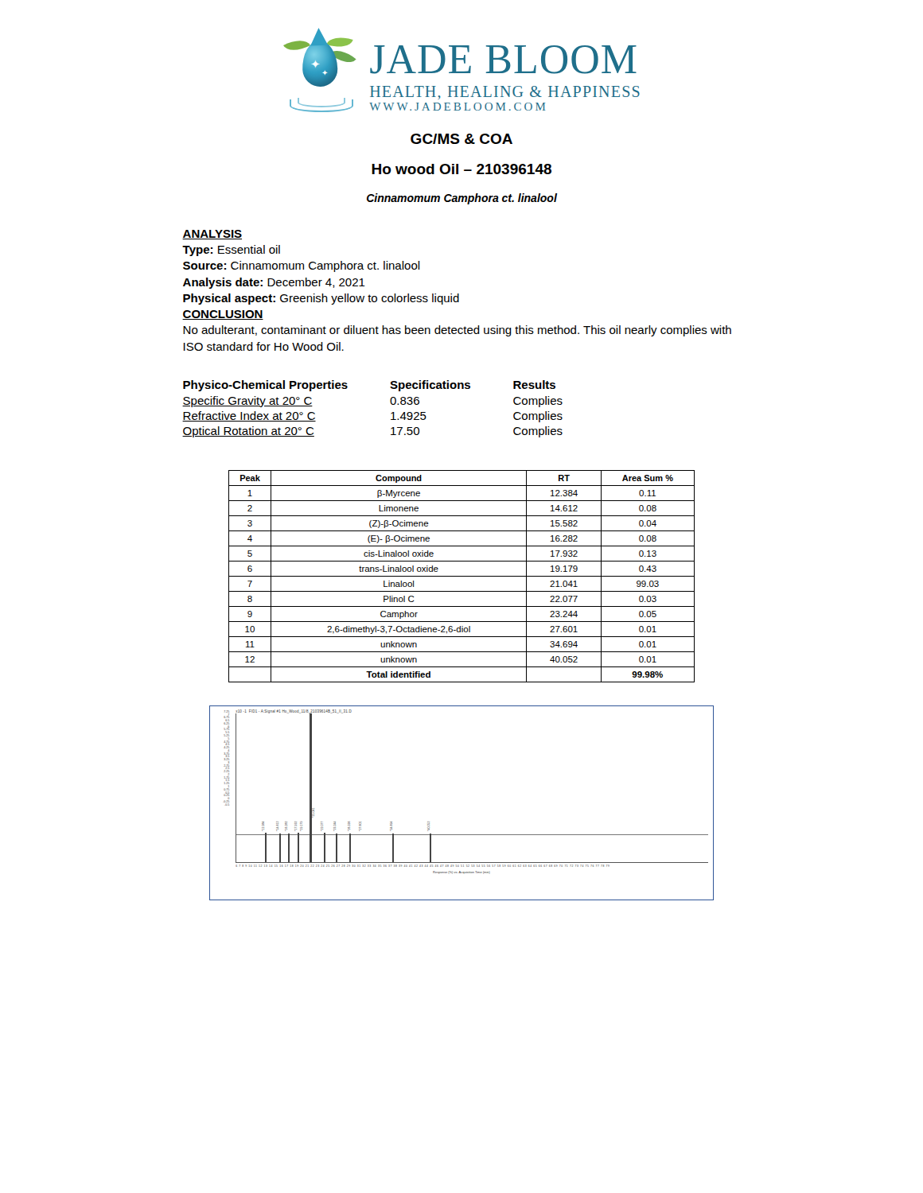✦
✦
JADE BLOOM
HEALTH, HEALING & HAPPINESS
WWW.JADEBLOOM.COM
GC/MS & COA
Ho wood Oil – 210396148
Cinnamomum Camphora ct. linalool
ANALYSIS
Type: Essential oil
Source: Cinnamomum Camphora ct. linalool
Analysis date: December 4, 2021
Physical aspect: Greenish yellow to colorless liquid
CONCLUSION
No adulterant, contaminant or diluent has been detected using this method. This oil nearly complies with ISO standard for Ho Wood Oil.
| Physico-Chemical Properties | Specifications | Results |
| --- | --- | --- |
| Specific Gravity at 20° C | 0.836 | Complies |
| Refractive Index at 20° C | 1.4925 | Complies |
| Optical Rotation at 20° C | 17.50 | Complies |
| Peak | Compound | RT | Area Sum % |
| --- | --- | --- | --- |
| 1 | β-Myrcene | 12.384 | 0.11 |
| 2 | Limonene | 14.612 | 0.08 |
| 3 | (Z)-β-Ocimene | 15.582 | 0.04 |
| 4 | (E)- β-Ocimene | 16.282 | 0.08 |
| 5 | cis-Linalool oxide | 17.932 | 0.13 |
| 6 | trans-Linalool oxide | 19.179 | 0.43 |
| 7 | Linalool | 21.041 | 99.03 |
| 8 | Plinol C | 22.077 | 0.03 |
| 9 | Camphor | 23.244 | 0.05 |
| 10 | 2,6-dimethyl-3,7-Octadiene-2,6-diol | 27.601 | 0.01 |
| 11 | unknown | 34.694 | 0.01 |
| 12 | unknown | 40.052 | 0.01 |
| | Total identified | | 99.98% |
x10 -1 FID1 - A:Signal #1 Ho_Wood_11/8_21039614B_51_II_31.D
7.2576.756.56.256 5.755.55.2554.754.5 4.2543.753.53.253 2.752.52.2521.751.5 1.2510.750.50.250 -0.25-0.5
*12.384
*14.612
*16.282
*17.932
*19.179
*21.041
*22.077
*23.244
*26.336
*27.601
*34.694
*40.052
6 7 8 9 10 11 12 13 14 15 16 17 18 19 20 21 22 23 24 25 26 27 28 29 30 31 32 33 34 35 36 37 38 39 40 41 42 43 44 45 46 47 48 49 50 51 52 53 54 55 56 57 58 59 60 61 62 63 64 65 66 67 68 69 70 71 72 73 74 75 76 77 78 79
Response (%) vs. Acquisition Time (min)